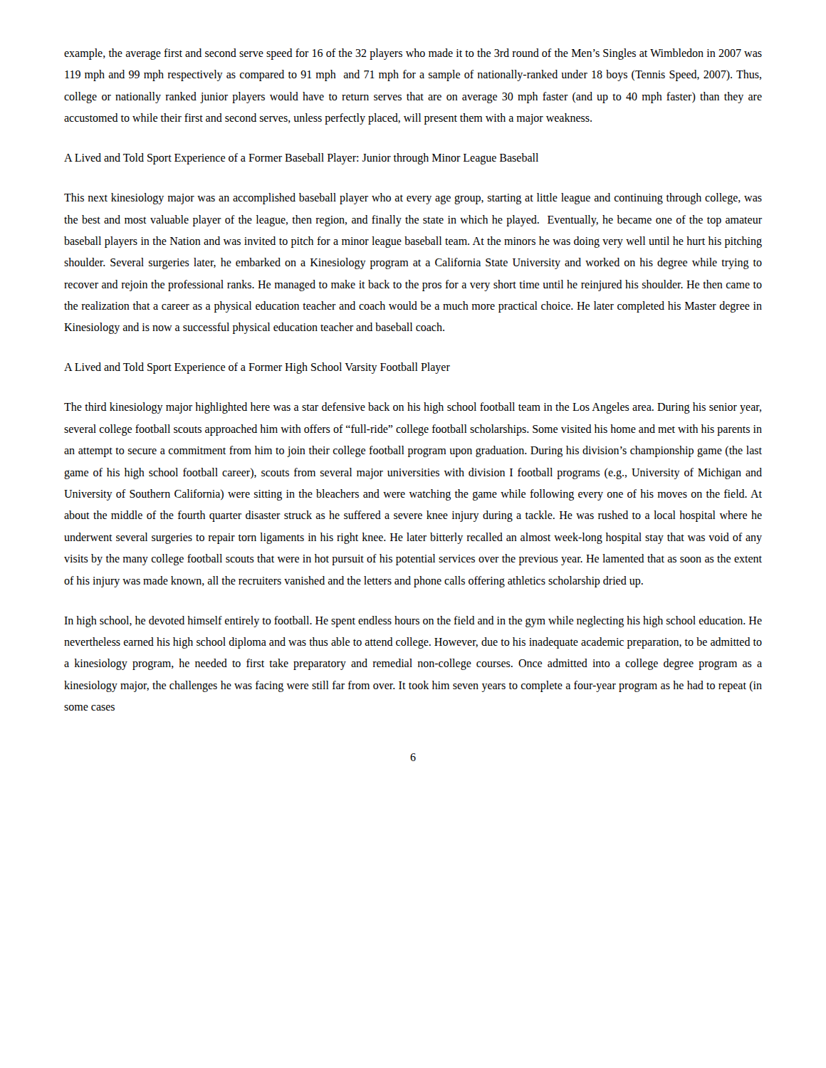example, the average first and second serve speed for 16 of the 32 players who made it to the 3rd round of the Men’s Singles at Wimbledon in 2007 was 119 mph and 99 mph respectively as compared to 91 mph and 71 mph for a sample of nationally-ranked under 18 boys (Tennis Speed, 2007). Thus, college or nationally ranked junior players would have to return serves that are on average 30 mph faster (and up to 40 mph faster) than they are accustomed to while their first and second serves, unless perfectly placed, will present them with a major weakness.
A Lived and Told Sport Experience of a Former Baseball Player: Junior through Minor League Baseball
This next kinesiology major was an accomplished baseball player who at every age group, starting at little league and continuing through college, was the best and most valuable player of the league, then region, and finally the state in which he played. Eventually, he became one of the top amateur baseball players in the Nation and was invited to pitch for a minor league baseball team. At the minors he was doing very well until he hurt his pitching shoulder. Several surgeries later, he embarked on a Kinesiology program at a California State University and worked on his degree while trying to recover and rejoin the professional ranks. He managed to make it back to the pros for a very short time until he reinjured his shoulder. He then came to the realization that a career as a physical education teacher and coach would be a much more practical choice. He later completed his Master degree in Kinesiology and is now a successful physical education teacher and baseball coach.
A Lived and Told Sport Experience of a Former High School Varsity Football Player
The third kinesiology major highlighted here was a star defensive back on his high school football team in the Los Angeles area. During his senior year, several college football scouts approached him with offers of “full-ride” college football scholarships. Some visited his home and met with his parents in an attempt to secure a commitment from him to join their college football program upon graduation. During his division’s championship game (the last game of his high school football career), scouts from several major universities with division I football programs (e.g., University of Michigan and University of Southern California) were sitting in the bleachers and were watching the game while following every one of his moves on the field. At about the middle of the fourth quarter disaster struck as he suffered a severe knee injury during a tackle. He was rushed to a local hospital where he underwent several surgeries to repair torn ligaments in his right knee. He later bitterly recalled an almost week-long hospital stay that was void of any visits by the many college football scouts that were in hot pursuit of his potential services over the previous year. He lamented that as soon as the extent of his injury was made known, all the recruiters vanished and the letters and phone calls offering athletics scholarship dried up.
In high school, he devoted himself entirely to football. He spent endless hours on the field and in the gym while neglecting his high school education. He nevertheless earned his high school diploma and was thus able to attend college. However, due to his inadequate academic preparation, to be admitted to a kinesiology program, he needed to first take preparatory and remedial non-college courses. Once admitted into a college degree program as a kinesiology major, the challenges he was facing were still far from over. It took him seven years to complete a four-year program as he had to repeat (in some cases
6